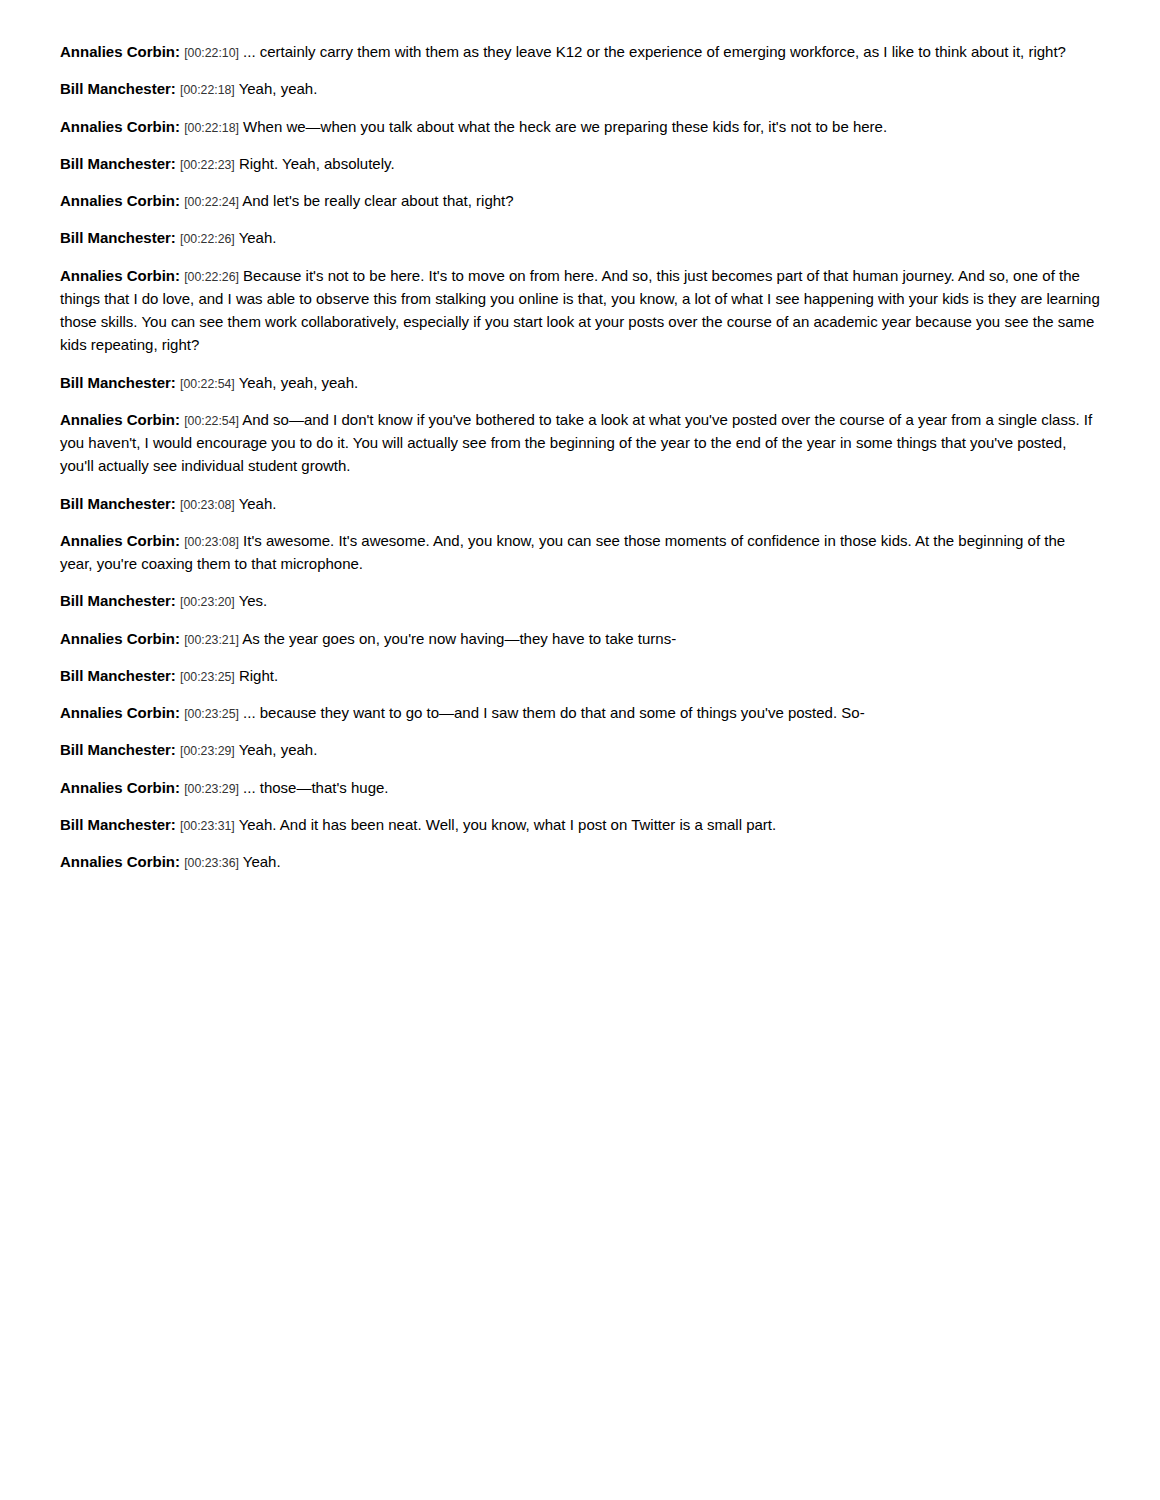Annalies Corbin: [00:22:10] ... certainly carry them with them as they leave K12 or the experience of emerging workforce, as I like to think about it, right?
Bill Manchester: [00:22:18] Yeah, yeah.
Annalies Corbin: [00:22:18] When we—when you talk about what the heck are we preparing these kids for, it's not to be here.
Bill Manchester: [00:22:23] Right. Yeah, absolutely.
Annalies Corbin: [00:22:24] And let's be really clear about that, right?
Bill Manchester: [00:22:26] Yeah.
Annalies Corbin: [00:22:26] Because it's not to be here. It's to move on from here. And so, this just becomes part of that human journey. And so, one of the things that I do love, and I was able to observe this from stalking you online is that, you know, a lot of what I see happening with your kids is they are learning those skills. You can see them work collaboratively, especially if you start look at your posts over the course of an academic year because you see the same kids repeating, right?
Bill Manchester: [00:22:54] Yeah, yeah, yeah.
Annalies Corbin: [00:22:54] And so—and I don't know if you've bothered to take a look at what you've posted over the course of a year from a single class. If you haven't, I would encourage you to do it. You will actually see from the beginning of the year to the end of the year in some things that you've posted, you'll actually see individual student growth.
Bill Manchester: [00:23:08] Yeah.
Annalies Corbin: [00:23:08] It's awesome. It's awesome. And, you know, you can see those moments of confidence in those kids. At the beginning of the year, you're coaxing them to that microphone.
Bill Manchester: [00:23:20] Yes.
Annalies Corbin: [00:23:21] As the year goes on, you're now having—they have to take turns-
Bill Manchester: [00:23:25] Right.
Annalies Corbin: [00:23:25] ... because they want to go to—and I saw them do that and some of things you've posted. So-
Bill Manchester: [00:23:29] Yeah, yeah.
Annalies Corbin: [00:23:29] ... those—that's huge.
Bill Manchester: [00:23:31] Yeah. And it has been neat. Well, you know, what I post on Twitter is a small part.
Annalies Corbin: [00:23:36] Yeah.